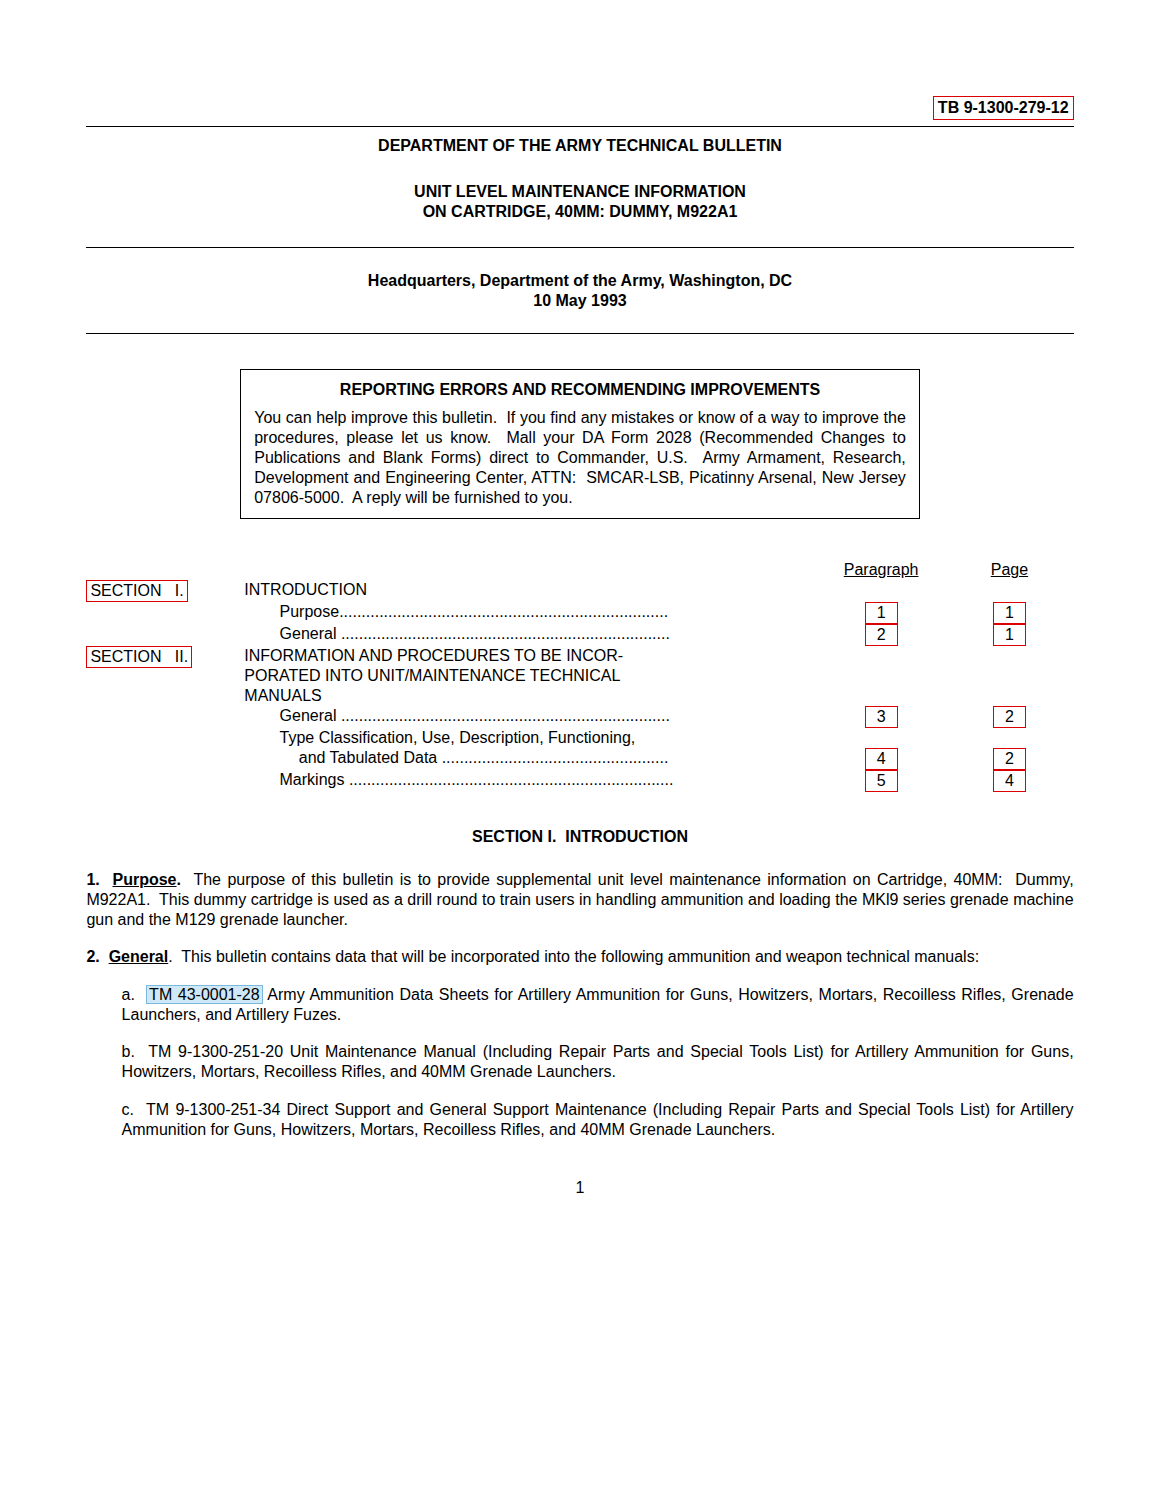TB 9-1300-279-12
DEPARTMENT OF THE ARMY TECHNICAL BULLETIN
UNIT LEVEL MAINTENANCE INFORMATION
ON CARTRIDGE, 40MM: DUMMY, M922A1
Headquarters, Department of the Army, Washington, DC
10 May 1993
REPORTING ERRORS AND RECOMMENDING IMPROVEMENTS
You can help improve this bulletin. If you find any mistakes or know of a way to improve the procedures, please let us know. Mall your DA Form 2028 (Recommended Changes to Publications and Blank Forms) direct to Commander, U.S. Army Armament, Research, Development and Engineering Center, ATTN: SMCAR-LSB, Picatinny Arsenal, New Jersey 07806-5000. A reply will be furnished to you.
| | | Paragraph | Page |
| SECTION I. | INTRODUCTION | | |
| | Purpose .......................................................................... | 1 | 1 |
| | General .......................................................................... | 2 | 1 |
| SECTION II. | INFORMATION AND PROCEDURES TO BE INCOR- PORATED INTO UNIT/MAINTENANCE TECHNICAL MANUALS | | |
| | General .......................................................................... | 3 | 2 |
| | Type Classification, Use, Description, Functioning, | | |
| | and Tabulated Data ................................................... | 4 | 2 |
| | Markings ......................................................................... | 5 | 4 |
SECTION I. INTRODUCTION
1. Purpose. The purpose of this bulletin is to provide supplemental unit level maintenance information on Cartridge, 40MM: Dummy, M922A1. This dummy cartridge is used as a drill round to train users in handling ammunition and loading the MKl9 series grenade machine gun and the M129 grenade launcher.
2. General. This bulletin contains data that will be incorporated into the following ammunition and weapon technical manuals:
a. TM 43-0001-28 Army Ammunition Data Sheets for Artillery Ammunition for Guns, Howitzers, Mortars, Recoilless Rifles, Grenade Launchers, and Artillery Fuzes.
b. TM 9-1300-251-20 Unit Maintenance Manual (Including Repair Parts and Special Tools List) for Artillery Ammunition for Guns, Howitzers, Mortars, Recoilless Rifles, and 40MM Grenade Launchers.
c. TM 9-1300-251-34 Direct Support and General Support Maintenance (Including Repair Parts and Special Tools List) for Artillery Ammunition for Guns, Howitzers, Mortars, Recoilless Rifles, and 40MM Grenade Launchers.
1